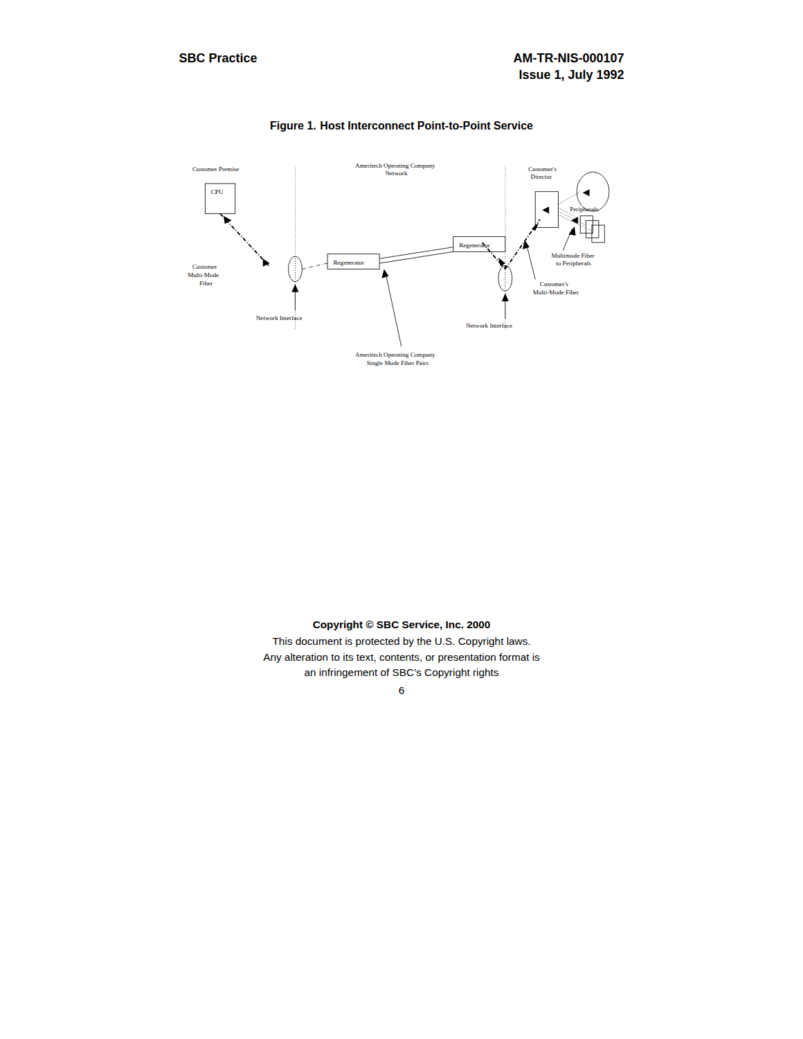SBC Practice
AM-TR-NIS-000107
Issue 1, July 1992
Figure 1. Host Interconnect Point-to-Point Service
Figure 1. Host Interconnect Point-to-Point Service Schematic showing a customer premise CPU connected by customer multi-mode fiber through a network interface into the Ameritech Operating Company network, across single mode fiber pairs with regenerators, to a second network interface and the customer's director, which fans out over multimode fiber to peripherals. Customer Premise Ameritech Operating Company Network Customer's Director CPU Regenerator Regenerator Customer Multi-Mode Fiber Network Interface Ameritech Operating Company Single Mode Fiber Pairs Network Interface Peripherals Multimode Fiber to Peripherals Customer's Multi-Mode Fiber
Copyright © SBC Service, Inc. 2000
This document is protected by the U.S. Copyright laws.
Any alteration to its text, contents, or presentation format is
an infringement of SBC’s Copyright rights
6